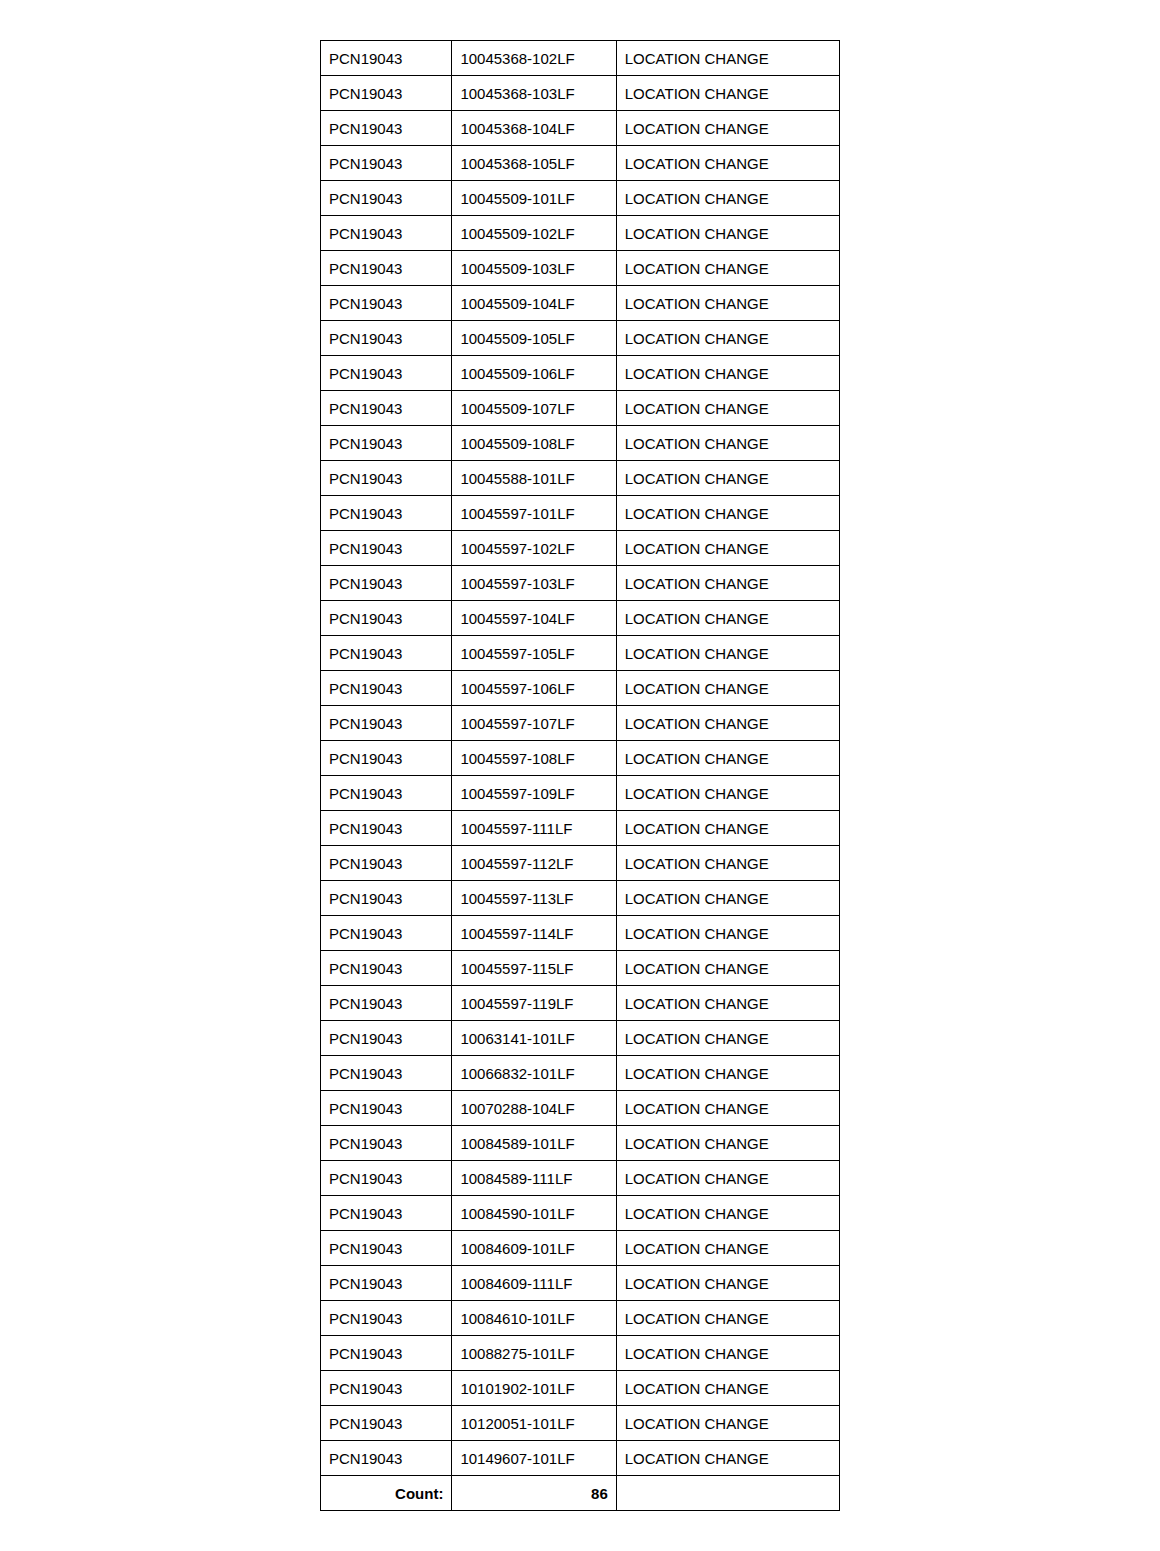| PCN19043 | 10045368-102LF | LOCATION CHANGE |
| PCN19043 | 10045368-103LF | LOCATION CHANGE |
| PCN19043 | 10045368-104LF | LOCATION CHANGE |
| PCN19043 | 10045368-105LF | LOCATION CHANGE |
| PCN19043 | 10045509-101LF | LOCATION CHANGE |
| PCN19043 | 10045509-102LF | LOCATION CHANGE |
| PCN19043 | 10045509-103LF | LOCATION CHANGE |
| PCN19043 | 10045509-104LF | LOCATION CHANGE |
| PCN19043 | 10045509-105LF | LOCATION CHANGE |
| PCN19043 | 10045509-106LF | LOCATION CHANGE |
| PCN19043 | 10045509-107LF | LOCATION CHANGE |
| PCN19043 | 10045509-108LF | LOCATION CHANGE |
| PCN19043 | 10045588-101LF | LOCATION CHANGE |
| PCN19043 | 10045597-101LF | LOCATION CHANGE |
| PCN19043 | 10045597-102LF | LOCATION CHANGE |
| PCN19043 | 10045597-103LF | LOCATION CHANGE |
| PCN19043 | 10045597-104LF | LOCATION CHANGE |
| PCN19043 | 10045597-105LF | LOCATION CHANGE |
| PCN19043 | 10045597-106LF | LOCATION CHANGE |
| PCN19043 | 10045597-107LF | LOCATION CHANGE |
| PCN19043 | 10045597-108LF | LOCATION CHANGE |
| PCN19043 | 10045597-109LF | LOCATION CHANGE |
| PCN19043 | 10045597-111LF | LOCATION CHANGE |
| PCN19043 | 10045597-112LF | LOCATION CHANGE |
| PCN19043 | 10045597-113LF | LOCATION CHANGE |
| PCN19043 | 10045597-114LF | LOCATION CHANGE |
| PCN19043 | 10045597-115LF | LOCATION CHANGE |
| PCN19043 | 10045597-119LF | LOCATION CHANGE |
| PCN19043 | 10063141-101LF | LOCATION CHANGE |
| PCN19043 | 10066832-101LF | LOCATION CHANGE |
| PCN19043 | 10070288-104LF | LOCATION CHANGE |
| PCN19043 | 10084589-101LF | LOCATION CHANGE |
| PCN19043 | 10084589-111LF | LOCATION CHANGE |
| PCN19043 | 10084590-101LF | LOCATION CHANGE |
| PCN19043 | 10084609-101LF | LOCATION CHANGE |
| PCN19043 | 10084609-111LF | LOCATION CHANGE |
| PCN19043 | 10084610-101LF | LOCATION CHANGE |
| PCN19043 | 10088275-101LF | LOCATION CHANGE |
| PCN19043 | 10101902-101LF | LOCATION CHANGE |
| PCN19043 | 10120051-101LF | LOCATION CHANGE |
| PCN19043 | 10149607-101LF | LOCATION CHANGE |
| Count: | 86 | |